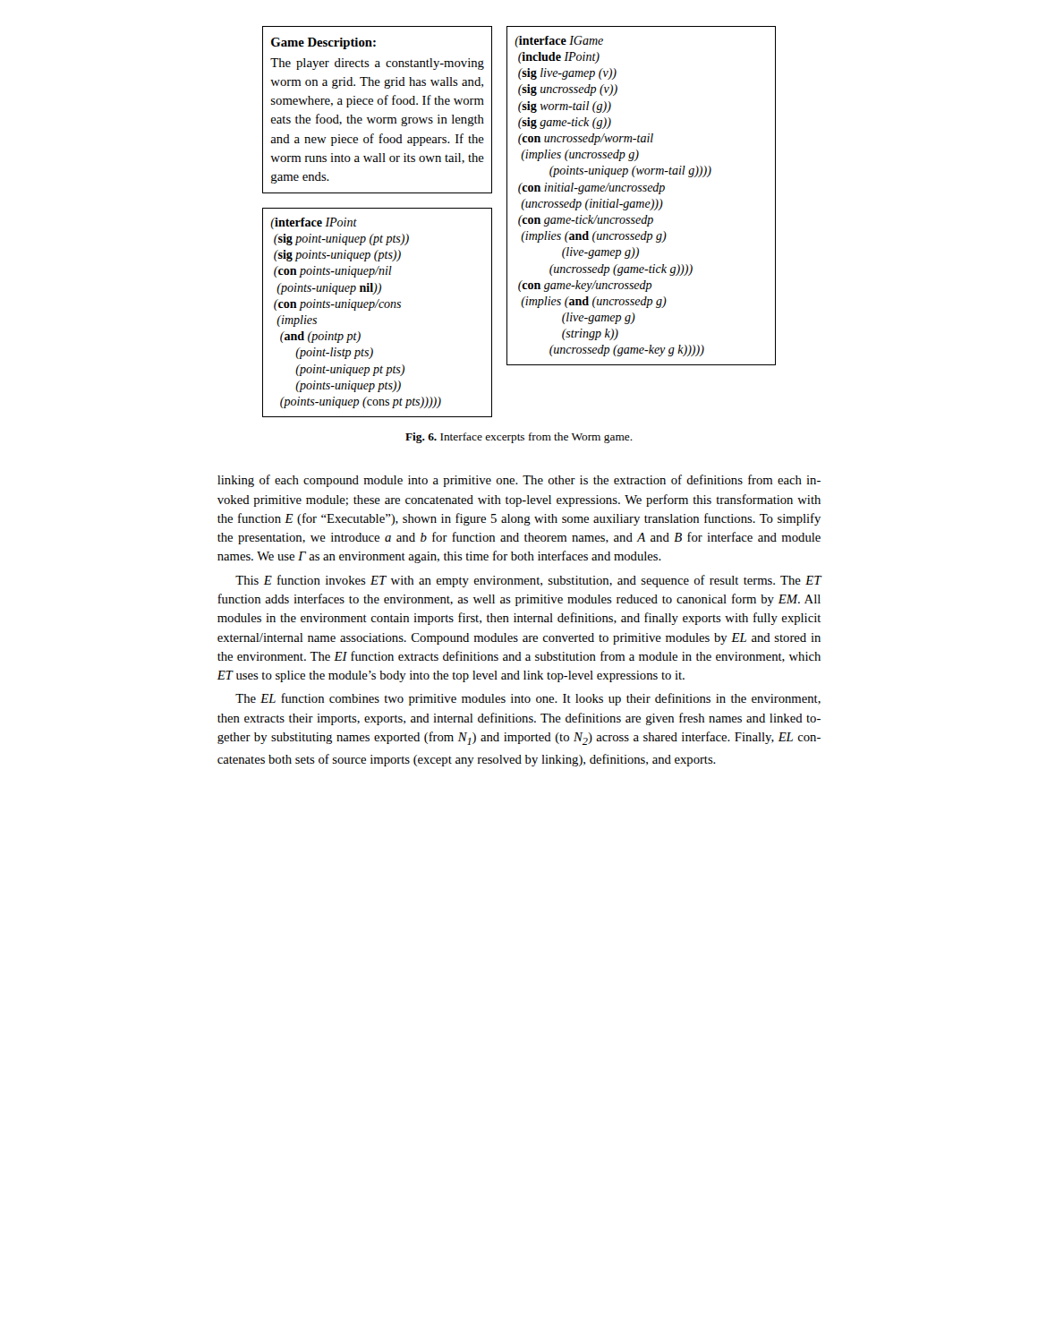Game Description:
The player directs a constantly-moving worm on a grid. The grid has walls and, somewhere, a piece of food. If the worm eats the food, the worm grows in length and a new piece of food appears. If the worm runs into a wall or its own tail, the game ends.
(interface IPoint
 (sig point-uniquep (pt pts))
 (sig points-uniquep (pts))
 (con points-uniquep/nil
  (points-uniquep nil))
 (con points-uniquep/cons
  (implies
   (and (pointp pt)
        (point-listp pts)
        (point-uniquep pt pts)
        (points-uniquep pts))
   (points-uniquep (cons pt pts)))))
(interface IGame
 (include IPoint)
 (sig live-gamep (v))
 (sig uncrossedp (v))
 (sig worm-tail (g))
 (sig game-tick (g))
 (con uncrossedp/worm-tail
  (implies (uncrossedp g)
           (points-uniquep (worm-tail g))))
 (con initial-game/uncrossedp
  (uncrossedp (initial-game)))
 (con game-tick/uncrossedp
  (implies (and (uncrossedp g)
               (live-gamep g))
           (uncrossedp (game-tick g))))
 (con game-key/uncrossedp
  (implies (and (uncrossedp g)
               (live-gamep g)
               (stringp k))
           (uncrossedp (game-key g k)))))
Fig. 6. Interface excerpts from the Worm game.
linking of each compound module into a primitive one. The other is the extraction of definitions from each invoked primitive module; these are concatenated with top-level expressions. We perform this transformation with the function E (for “Executable”), shown in figure 5 along with some auxiliary translation functions. To simplify the presentation, we introduce a and b for function and theorem names, and A and B for interface and module names. We use Γ as an environment again, this time for both interfaces and modules.
This E function invokes ET with an empty environment, substitution, and sequence of result terms. The ET function adds interfaces to the environment, as well as primitive modules reduced to canonical form by EM. All modules in the environment contain imports first, then internal definitions, and finally exports with fully explicit external/internal name associations. Compound modules are converted to primitive modules by EL and stored in the environment. The EI function extracts definitions and a substitution from a module in the environment, which ET uses to splice the module’s body into the top level and link top-level expressions to it.
The EL function combines two primitive modules into one. It looks up their definitions in the environment, then extracts their imports, exports, and internal definitions. The definitions are given fresh names and linked together by substituting names exported (from N1) and imported (to N2) across a shared interface. Finally, EL concatenates both sets of source imports (except any resolved by linking), definitions, and exports.